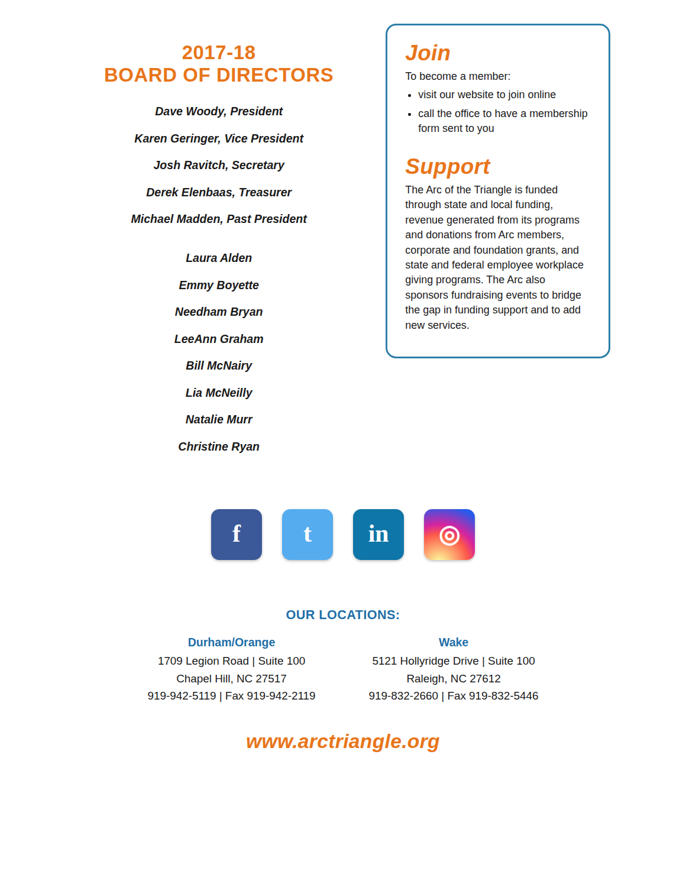2017-18
Board of Directors
Dave Woody, President
Karen Geringer, Vice President
Josh Ravitch, Secretary
Derek Elenbaas, Treasurer
Michael Madden, Past President
Laura Alden
Emmy Boyette
Needham Bryan
LeeAnn Graham
Bill McNairy
Lia McNeilly
Natalie Murr
Christine Ryan
Join
To become a member:
visit our website to join online
call the office to have a membership form sent to you
Support
The Arc of the Triangle is funded through state and local funding, revenue generated from its programs and donations from Arc members, corporate and foundation grants, and state and federal employee workplace giving programs. The Arc also sponsors fundraising events to bridge the gap in funding support and to add new services.
f
t
in
◎
OUR LOCATIONS:
Durham/Orange 1709 Legion Road | Suite 100
Chapel Hill, NC 27517
919-942-5119 | Fax 919-942-2119
Wake 5121 Hollyridge Drive | Suite 100
Raleigh, NC 27612
919-832-2660 | Fax 919-832-5446
www.arctriangle.org